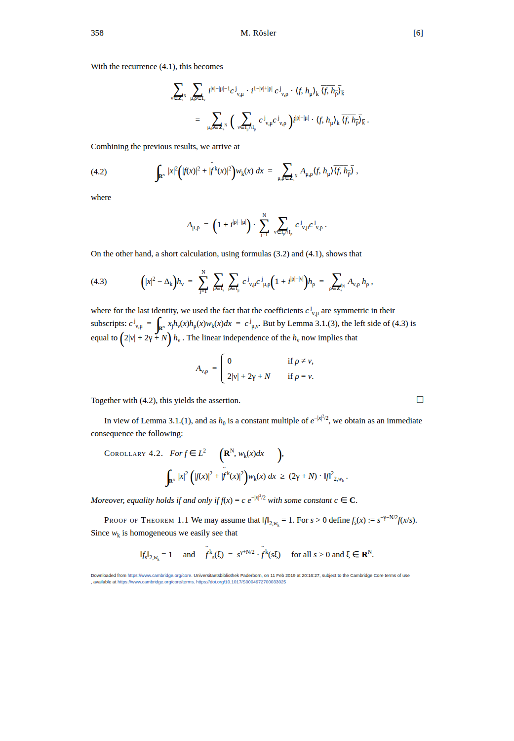358
M. Rösler
[6]
With the recurrence (4.1), this becomes
∑ν∈Z+N ∑μ,ρ∈Iν i|ν|−|μ|−1c jν,μ · i1−|ν|+|ρ| c jν,ρ · ⟨f, hμ⟩k ⟨f, hρ⟩k
= ∑μ,ρ∈Z+N ( ∑ν∈Iμ∩Iρ c jν,μc jν,ρ ) i|ρ|−|μ| · ⟨f, hμ⟩k ⟨f, hρ⟩k .
Combining the previous results, we arrive at
(4.2) ∫RN |x|2(|f(x)|2 + |̂f k(x)|2) wk(x) dx = ∑μ,ρ∈Z+N Aμ,ρ⟨f, hμ⟩⟨f, hρ⟩ ,
where
Aμ,ρ = (1 + i|ρ|−|μ|) · N∑j=1 ∑ν∈Iμ∩Iρ c jν,μc jν,ρ .
On the other hand, a short calculation, using formulas (3.2) and (4.1), shows that
(4.3) (|x|2 − Δk) hν = N∑j=1 ∑μ∈Iν ∑ρ∈Iμ c jν,μc jμ,ρ(1 + i|ρ|−|ν|) hρ = ∑ρ∈Z+N Aν,ρ hρ ,
where for the last identity, we used the fact that the coefficients c jν,μ are symmetric in their subscripts: c jν,μ = ∫RN xjhν(x)hμ(x)wk(x)dx = c jμ,ν. But by Lemma 3.1.(3), the left side of (4.3) is equal to (2|ν| + 2γ + N) hν . The linear independence of the hν now implies that
Aν,ρ =
| 0 | if ρ ≠ ν , |
| 2/ν/ + 2γ + N | if ρ = ν . |
Together with (4.2), this yields the assertion. □
In view of Lemma 3.1.(1), and as h0 is a constant multiple of e−|x|2/2, we obtain as an immediate consequence the following:
Corollary 4.2. For f ∈ L2(RN, wk(x)dx),
∫RN |x|2 (|f(x)|2 + |̂f k(x)|2) wk(x) dx ≥ (2γ + N) · ‖f‖22,wk .
Moreover, equality holds if and only if f(x) = c e−|x|2/2 with some constant c ∈ C.
Proof of Theorem 1.1 We may assume that ‖f‖2,wk = 1. For s > 0 define fs(x) := s−γ−N/2f(x/s). Since wk is homogeneous we easily see that
‖fs‖2,wk = 1 and ̂f ks(ξ) = sγ+N/2 · ̂f k(sξ) for all s > 0 and ξ ∈ RN.
Downloaded from https://www.cambridge.org/core. Universitaetsbibliothek Paderborn, on 11 Feb 2019 at 20:16:27, subject to the Cambridge Core terms of use
, available at https://www.cambridge.org/core/terms. https://doi.org/10.1017/S0004972700033025